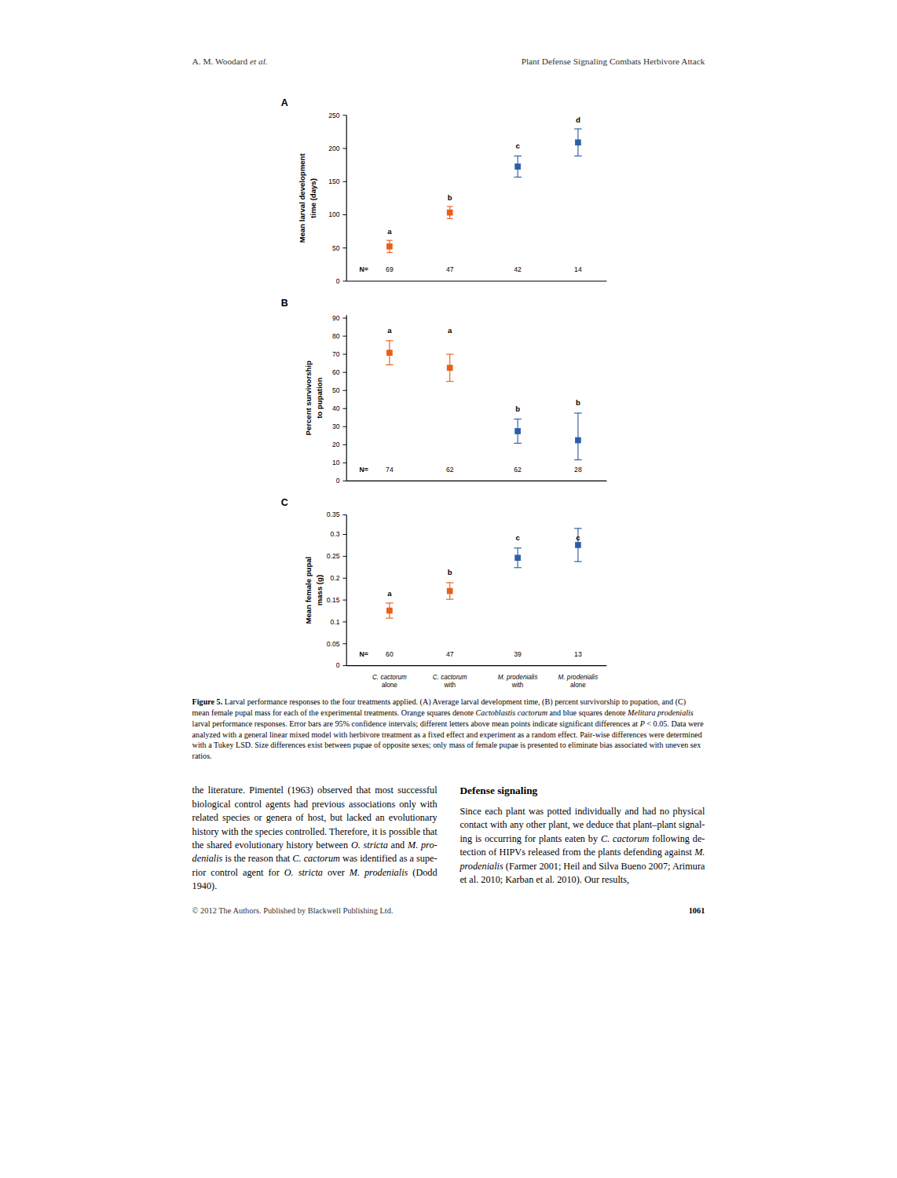A. M. Woodard et al.
Plant Defense Signaling Combats Herbivore Attack
A 0 50 100 150 200 250 Mean larval development time (days) a b c d N= 69 47 42 14 B 0 10 20 30 40 50 60 70 80 90 Percent survivorship to pupation a a b b N= 74 62 62 28 C 0 0.05 0.1 0.15 0.2 0.25 0.3 0.35 Mean female pupal mass (g) a b c c N= 60 47 39 13 C. cactorum alone C. cactorum with M. prodenialis M. prodenialis with C. cactorum M. prodenialis alone
Figure 5. Larval performance responses to the four treatments applied. (A) Average larval development time, (B) percent survivorship to pupation, and (C) mean female pupal mass for each of the experimental treatments. Orange squares denote Cactoblastis cactorum and blue squares denote Melitara prodenialis larval performance responses. Error bars are 95% confidence intervals; different letters above mean points indicate significant differences at P < 0.05. Data were analyzed with a general linear mixed model with herbivore treatment as a fixed effect and experiment as a random effect. Pair-wise differences were determined with a Tukey LSD. Size differences exist between pupae of opposite sexes; only mass of female pupae is presented to eliminate bias associated with uneven sex ratios.
the literature. Pimentel (1963) observed that most successful biological control agents had previous associations only with related species or genera of host, but lacked an evolutionary history with the species controlled. Therefore, it is possible that the shared evolutionary history between O. stricta and M. prodenialis is the reason that C. cactorum was identified as a superior control agent for O. stricta over M. prodenialis (Dodd 1940).
Defense signaling
Since each plant was potted individually and had no physical contact with any other plant, we deduce that plant–plant signaling is occurring for plants eaten by C. cactorum following detection of HIPVs released from the plants defending against M. prodenialis (Farmer 2001; Heil and Silva Bueno 2007; Arimura et al. 2010; Karban et al. 2010). Our results,
© 2012 The Authors. Published by Blackwell Publishing Ltd.
1061